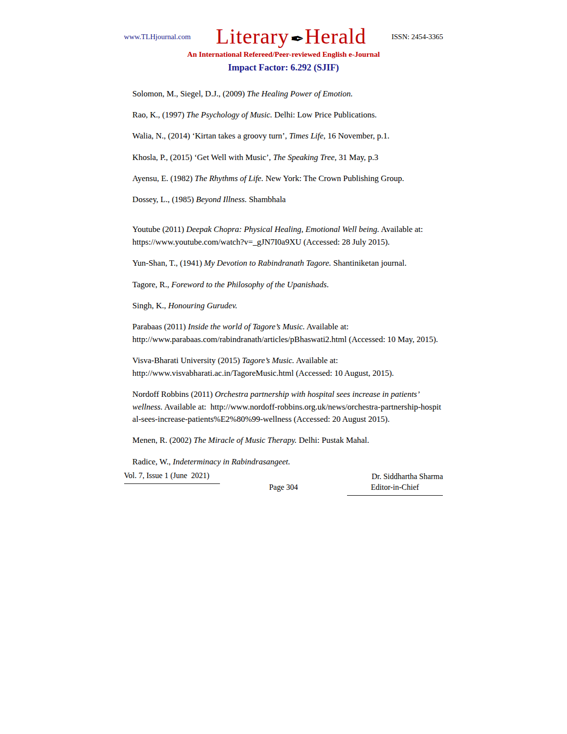www.TLHjournal.com
Literary✒Herald
ISSN: 2454-3365
An International Refereed/Peer-reviewed English e-Journal
Impact Factor: 6.292 (SJIF)
Solomon, M., Siegel, D.J., (2009) The Healing Power of Emotion.
Rao, K., (1997) The Psychology of Music. Delhi: Low Price Publications.
Walia, N., (2014) ‘Kirtan takes a groovy turn’, Times Life, 16 November, p.1.
Khosla, P., (2015) ‘Get Well with Music’, The Speaking Tree, 31 May, p.3
Ayensu, E. (1982) The Rhythms of Life. New York: The Crown Publishing Group.
Dossey, L., (1985) Beyond Illness. Shambhala
Youtube (2011) Deepak Chopra: Physical Healing, Emotional Well being. Available at:
https://www.youtube.com/watch?v=_gJN7I0a9XU (Accessed: 28 July 2015).
Yun-Shan, T., (1941) My Devotion to Rabindranath Tagore. Shantiniketan journal.
Tagore, R., Foreword to the Philosophy of the Upanishads.
Singh, K., Honouring Gurudev.
Parabaas (2011) Inside the world of Tagore’s Music. Available at:
http://www.parabaas.com/rabindranath/articles/pBhaswati2.html (Accessed: 10 May, 2015).
Visva-Bharati University (2015) Tagore’s Music. Available at:
http://www.visvabharati.ac.in/TagoreMusic.html (Accessed: 10 August, 2015).
Nordoff Robbins (2011) Orchestra partnership with hospital sees increase in patients’ wellness. Available at: http://www.nordoff-robbins.org.uk/news/orchestra-partnership-hospital-sees-increase-patients%E2%80%99-wellness (Accessed: 20 August 2015).
Menen, R. (2002) The Miracle of Music Therapy. Delhi: Pustak Mahal.
Radice, W., Indeterminacy in Rabindrasangeet.
Vol. 7, Issue 1 (June 2021)
Dr. Siddhartha Sharma
Page 304
Editor-in-Chief